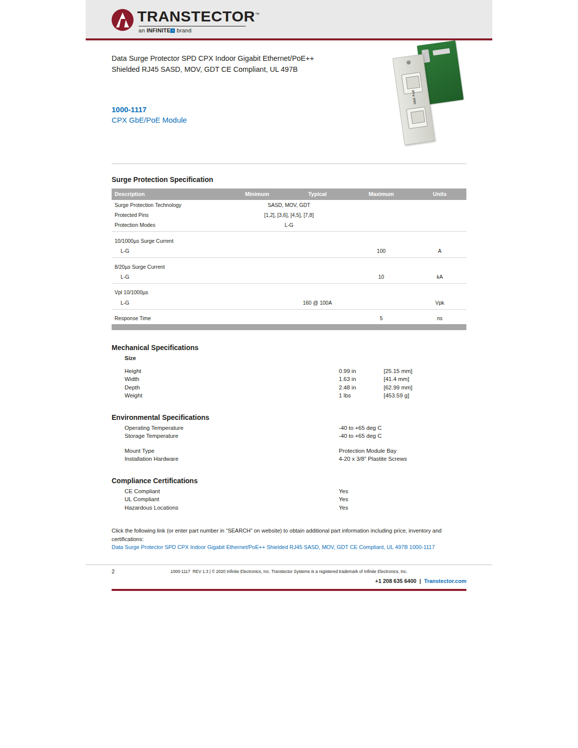TRANSTECTOR™
an INFINITE+ brand
Data Surge Protector SPD CPX Indoor Gigabit Ethernet/PoE++
Shielded RJ45 SASD, MOV, GDT CE Compliant, UL 497B
1000-1117
CPX GbE/PoE Module
GbE PoE
Surge Protection Specification
| Description | Minimum | Typical | Maximum | Units |
| --- | --- | --- | --- | --- |
| Surge Protection Technology | SASD, MOV, GDT | | |
| Protected Pins | [1,2], [3,6], [4,5], [7,8] | | |
| Protection Modes | L-G | | |
| 10/1000µs Surge Current | | | | |
| L-G | | | 100 | A |
| 8/20µs Surge Current | | | | |
| L-G | | | 10 | kA |
| Vpl 10/1000µs | | | | |
| L-G | | 160 @ 100A | | Vpk |
| Response Time | | | 5 | ns |
Mechanical Specifications
Size
Height
0.99 in
[25.15 mm]
Width
1.63 in
[41.4 mm]
Depth
2.48 in
[62.99 mm]
Weight
1 lbs
[453.59 g]
Environmental Specifications
Operating Temperature
-40 to +65 deg C
Storage Temperature
-40 to +65 deg C
Mount Type
Protection Module Bay
Installation Hardware
4-20 x 3/8” Plastite Screws
Compliance Certifications
CE Compliant
Yes
UL Compliant
Yes
Hazardous Locations
Yes
Click the following link (or enter part number in “SEARCH” on website) to obtain additional part information including price, inventory and certifications:
Data Surge Protector SPD CPX Indoor Gigabit Ethernet/PoE++ Shielded RJ45 SASD, MOV, GDT CE Compliant, UL 497B 1000-1117
2
1000-1117 REV 1.3 | © 2020 Infinite Electronics, Inc. Transtector Systems is a registered trademark of Infinite Electronics, Inc.
+1 208 635 6400 | Transtector.com